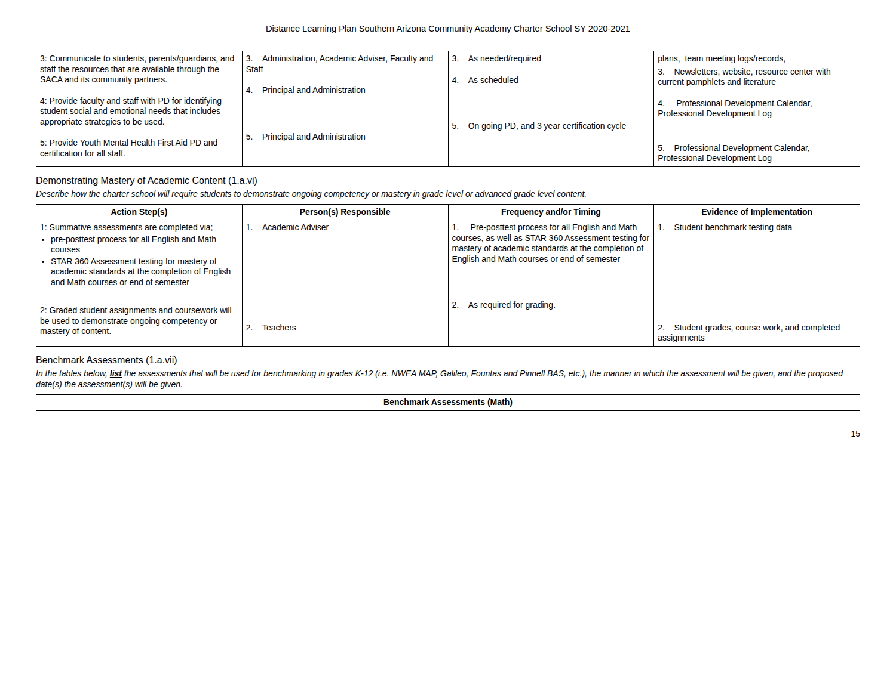Distance Learning Plan Southern Arizona Community Academy Charter School SY 2020-2021
| 3: Communicate to students, parents/guardians, and staff the resources that are available through the SACA and its community partners. 4: Provide faculty and staff with PD for identifying student social and emotional needs that includes appropriate strategies to be used. 5: Provide Youth Mental Health First Aid PD and certification for all staff. | 3. Administration, Academic Adviser, Faculty and Staff 4. Principal and Administration 5. Principal and Administration | 3. As needed/required 4. As scheduled 5. On going PD, and 3 year certification cycle | plans, team meeting logs/records, 3. Newsletters, website, resource center with current pamphlets and literature 4. Professional Development Calendar, Professional Development Log 5. Professional Development Calendar, Professional Development Log |
Demonstrating Mastery of Academic Content (1.a.vi)
Describe how the charter school will require students to demonstrate ongoing competency or mastery in grade level or advanced grade level content.
| Action Step(s) | Person(s) Responsible | Frequency and/or Timing | Evidence of Implementation |
| --- | --- | --- | --- |
| 1: Summative assessments are completed via; pre-posttest process for all English and Math courses STAR 360 Assessment testing for mastery of academic standards at the completion of English and Math courses or end of semester 2: Graded student assignments and coursework will be used to demonstrate ongoing competency or mastery of content. | 1. Academic Adviser 2. Teachers | 1. Pre-posttest process for all English and Math courses, as well as STAR 360 Assessment testing for mastery of academic standards at the completion of English and Math courses or end of semester 2. As required for grading. | 1. Student benchmark testing data 2. Student grades, course work, and completed assignments |
Benchmark Assessments (1.a.vii)
In the tables below, list the assessments that will be used for benchmarking in grades K-12 (i.e. NWEA MAP, Galileo, Fountas and Pinnell BAS, etc.), the manner in which the assessment will be given, and the proposed date(s) the assessment(s) will be given.
| Benchmark Assessments (Math) |
15